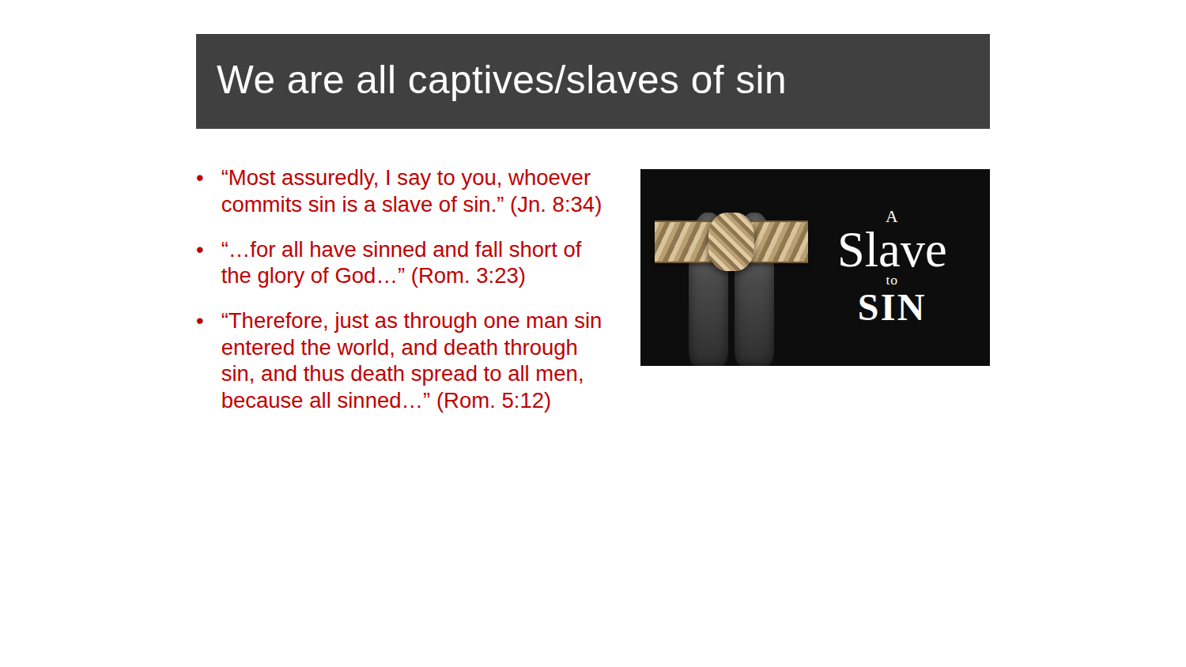We are all captives/slaves of sin
“Most assuredly, I say to you, whoever commits sin is a slave of sin.” (Jn. 8:34)
“…for all have sinned and fall short of the glory of God…” (Rom. 3:23)
“Therefore, just as through one man sin entered the world, and death through sin, and thus death spread to all men, because all sinned…” (Rom. 5:12)
A Slave to SIN